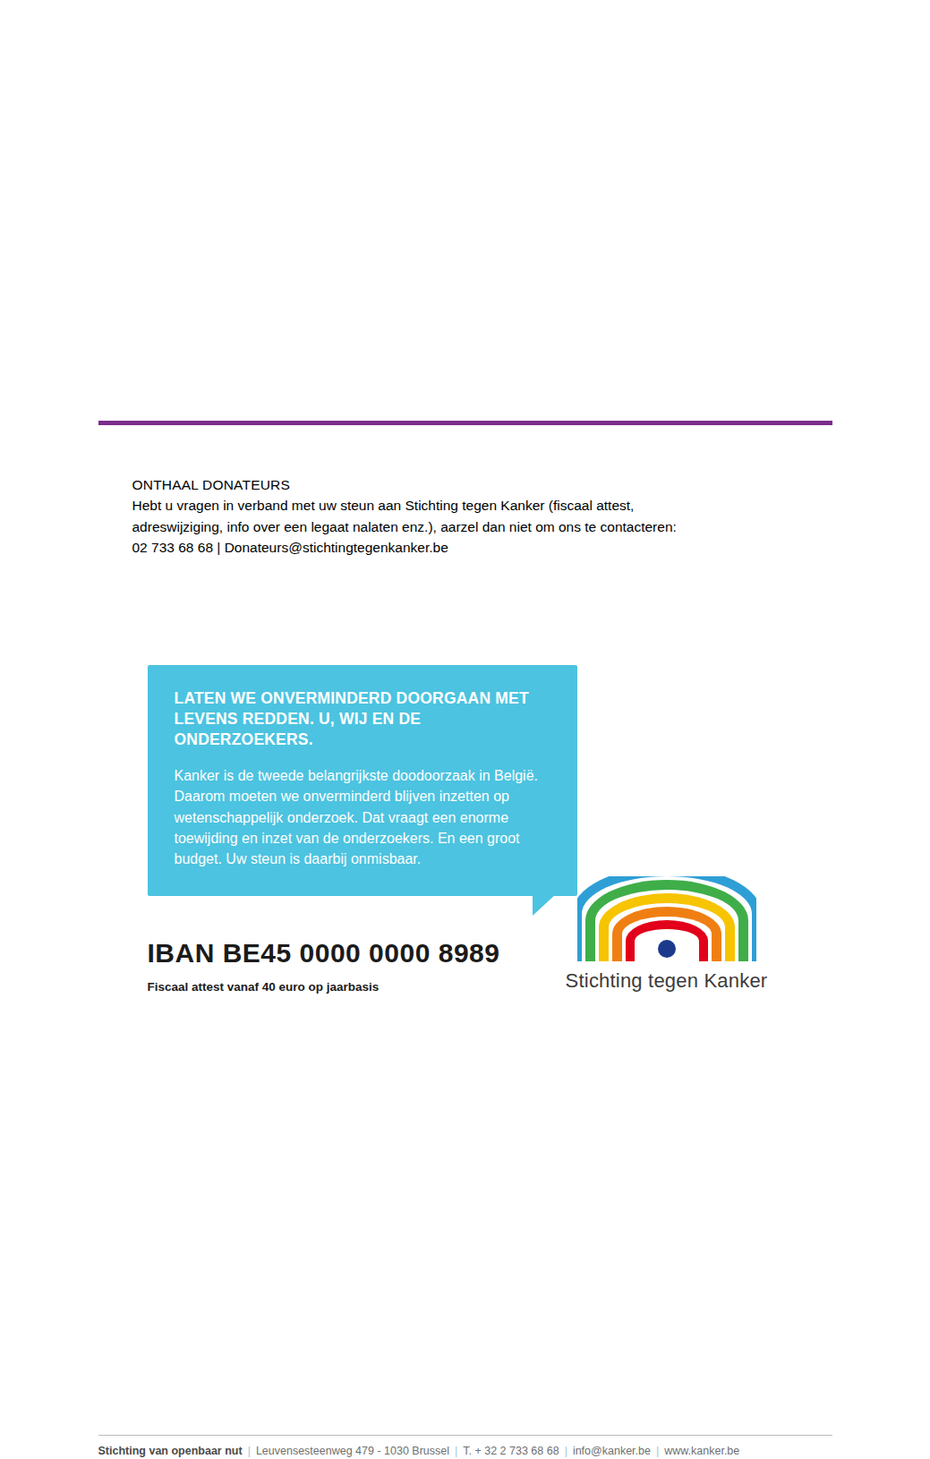ONTHAAL DONATEURS
Hebt u vragen in verband met uw steun aan Stichting tegen Kanker (fiscaal attest,
adreswijziging, info over een legaat nalaten enz.), aarzel dan niet om ons te contacteren:
02 733 68 68 | Donateurs@stichtingtegenkanker.be
Laten we onverminderd doorgaan met levens redden. U, wij en de onderzoekers.
Kanker is de tweede belangrijkste doodoorzaak in België. Daarom moeten we onverminderd blijven inzetten op wetenschappelijk onderzoek. Dat vraagt een enorme toewijding en inzet van de onderzoekers. En een groot budget. Uw steun is daarbij onmisbaar.
IBAN BE45 0000 0000 8989
Fiscaal attest vanaf 40 euro op jaarbasis
Stichting tegen Kanker
Stichting van openbaar nut|Leuvensesteenweg 479 - 1030 Brussel|T. + 32 2 733 68 68|info@kanker.be|www.kanker.be